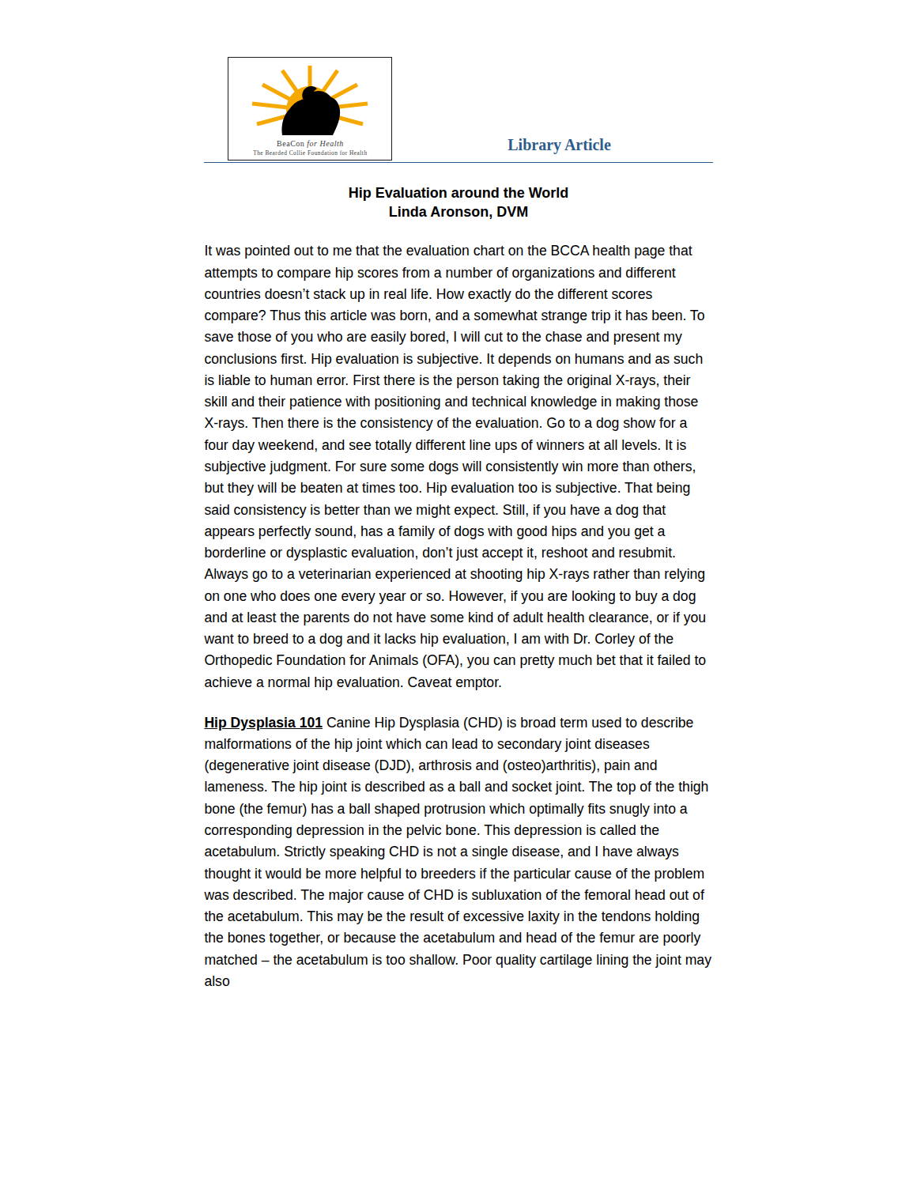BeaCon for Health
The Bearded Collie Foundation for Health
Library Article
Hip Evaluation around the World Linda Aronson, DVM
It was pointed out to me that the evaluation chart on the BCCA health page that attempts to compare hip scores from a number of organizations and different countries doesn’t stack up in real life. How exactly do the different scores compare? Thus this article was born, and a somewhat strange trip it has been. To save those of you who are easily bored, I will cut to the chase and present my conclusions first. Hip evaluation is subjective. It depends on humans and as such is liable to human error. First there is the person taking the original X-rays, their skill and their patience with positioning and technical knowledge in making those X-rays. Then there is the consistency of the evaluation. Go to a dog show for a four day weekend, and see totally different line ups of winners at all levels. It is subjective judgment. For sure some dogs will consistently win more than others, but they will be beaten at times too. Hip evaluation too is subjective. That being said consistency is better than we might expect. Still, if you have a dog that appears perfectly sound, has a family of dogs with good hips and you get a borderline or dysplastic evaluation, don’t just accept it, reshoot and resubmit. Always go to a veterinarian experienced at shooting hip X-rays rather than relying on one who does one every year or so. However, if you are looking to buy a dog and at least the parents do not have some kind of adult health clearance, or if you want to breed to a dog and it lacks hip evaluation, I am with Dr. Corley of the Orthopedic Foundation for Animals (OFA), you can pretty much bet that it failed to achieve a normal hip evaluation. Caveat emptor.
Hip Dysplasia 101 Canine Hip Dysplasia (CHD) is broad term used to describe malformations of the hip joint which can lead to secondary joint diseases (degenerative joint disease (DJD), arthrosis and (osteo)arthritis), pain and lameness. The hip joint is described as a ball and socket joint. The top of the thigh bone (the femur) has a ball shaped protrusion which optimally fits snugly into a corresponding depression in the pelvic bone. This depression is called the acetabulum. Strictly speaking CHD is not a single disease, and I have always thought it would be more helpful to breeders if the particular cause of the problem was described. The major cause of CHD is subluxation of the femoral head out of the acetabulum. This may be the result of excessive laxity in the tendons holding the bones together, or because the acetabulum and head of the femur are poorly matched – the acetabulum is too shallow. Poor quality cartilage lining the joint may also